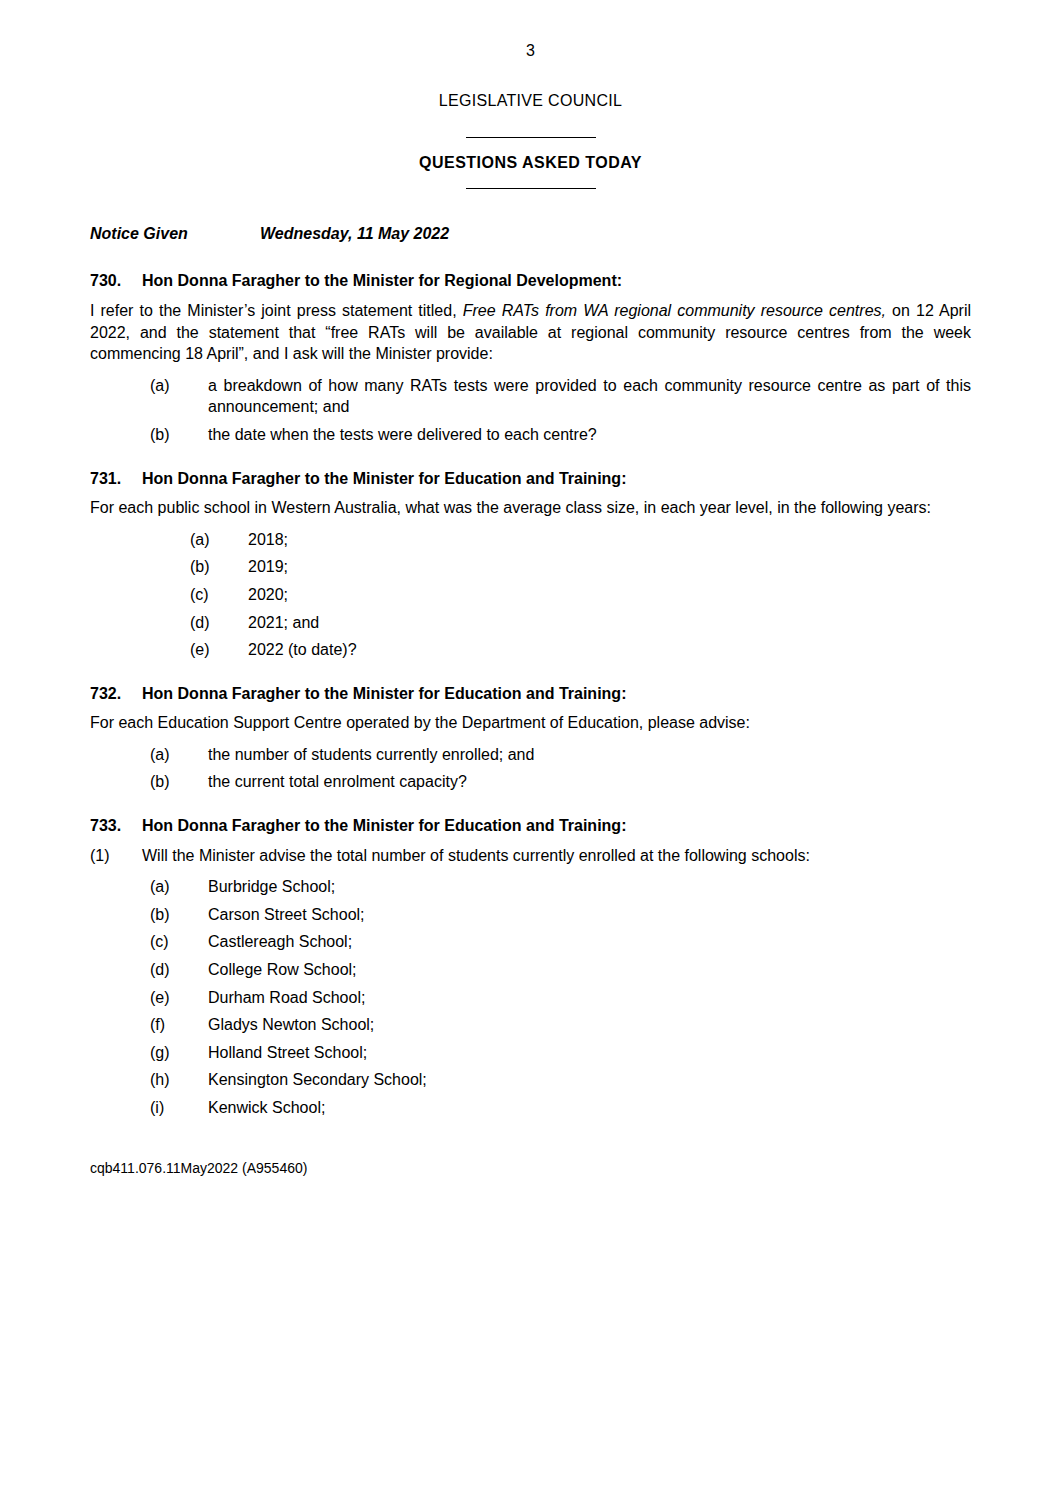3
LEGISLATIVE COUNCIL
QUESTIONS ASKED TODAY
Notice Given Wednesday, 11 May 2022
730. Hon Donna Faragher to the Minister for Regional Development:
I refer to the Minister’s joint press statement titled, Free RATs from WA regional community resource centres, on 12 April 2022, and the statement that “free RATs will be available at regional community resource centres from the week commencing 18 April”, and I ask will the Minister provide:
(a) a breakdown of how many RATs tests were provided to each community resource centre as part of this announcement; and
(b) the date when the tests were delivered to each centre?
731. Hon Donna Faragher to the Minister for Education and Training:
For each public school in Western Australia, what was the average class size, in each year level, in the following years:
(a) 2018;
(b) 2019;
(c) 2020;
(d) 2021; and
(e) 2022 (to date)?
732. Hon Donna Faragher to the Minister for Education and Training:
For each Education Support Centre operated by the Department of Education, please advise:
(a) the number of students currently enrolled; and
(b) the current total enrolment capacity?
733. Hon Donna Faragher to the Minister for Education and Training:
(1) Will the Minister advise the total number of students currently enrolled at the following schools:
(a) Burbridge School;
(b) Carson Street School;
(c) Castlereagh School;
(d) College Row School;
(e) Durham Road School;
(f) Gladys Newton School;
(g) Holland Street School;
(h) Kensington Secondary School;
(i) Kenwick School;
cqb411.076.11May2022 (A955460)